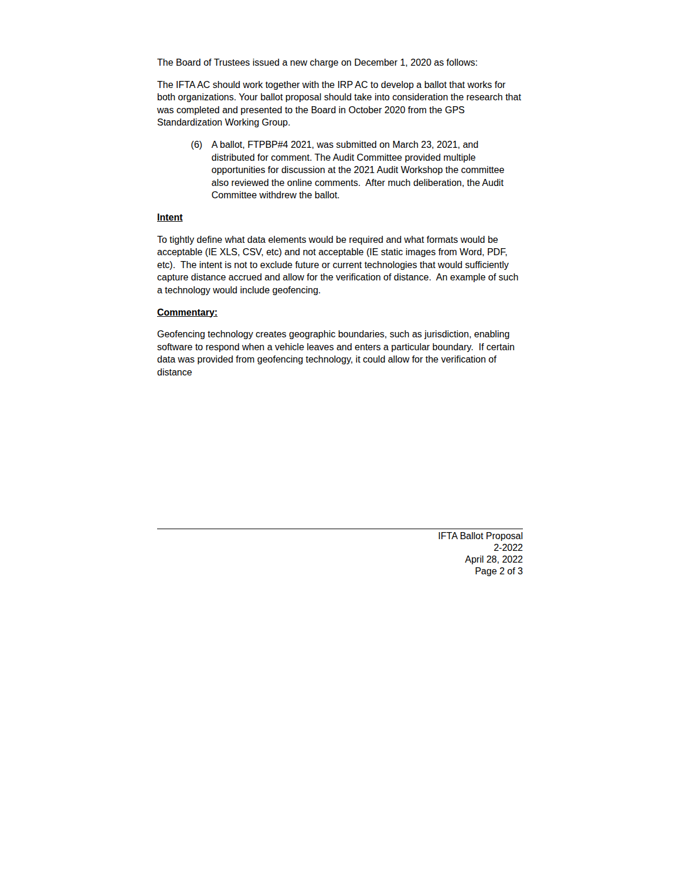The Board of Trustees issued a new charge on December 1, 2020 as follows:
The IFTA AC should work together with the IRP AC to develop a ballot that works for both organizations. Your ballot proposal should take into consideration the research that was completed and presented to the Board in October 2020 from the GPS Standardization Working Group.
(6) A ballot, FTPBP#4 2021, was submitted on March 23, 2021, and distributed for comment. The Audit Committee provided multiple opportunities for discussion at the 2021 Audit Workshop the committee also reviewed the online comments. After much deliberation, the Audit Committee withdrew the ballot.
Intent
To tightly define what data elements would be required and what formats would be acceptable (IE XLS, CSV, etc) and not acceptable (IE static images from Word, PDF, etc). The intent is not to exclude future or current technologies that would sufficiently capture distance accrued and allow for the verification of distance. An example of such a technology would include geofencing.
Commentary:
Geofencing technology creates geographic boundaries, such as jurisdiction, enabling software to respond when a vehicle leaves and enters a particular boundary. If certain data was provided from geofencing technology, it could allow for the verification of distance
IFTA Ballot Proposal
2-2022
April 28, 2022
Page 2 of 3